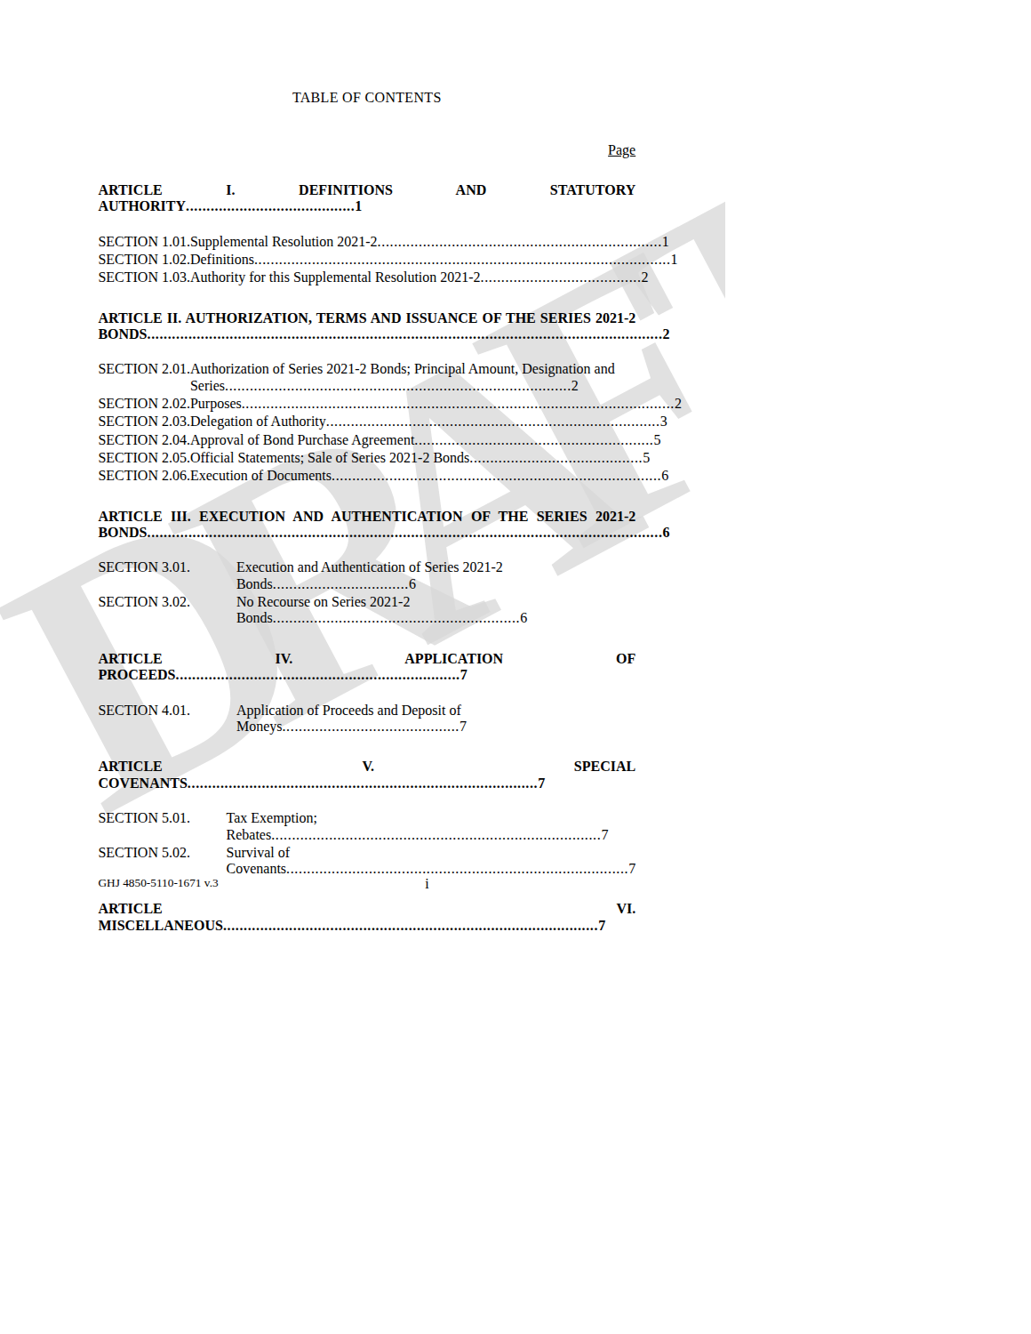D R A F T
TABLE OF CONTENTS
Page
ARTICLE I. DEFINITIONS AND STATUTORY AUTHORITY......................................... 1
| SECTION 1.01. | Supplemental Resolution 2021-2 ..................................................................... 1 |
| SECTION 1.02. | Definitions ..................................................................................................... 1 |
| SECTION 1.03. | Authority for this Supplemental Resolution 2021-2 ....................................... 2 |
ARTICLE II. AUTHORIZATION, TERMS AND ISSUANCE OF THE SERIES 2021-2 BONDS............................................................................................................................. 2
| SECTION 2.01. | Authorization of Series 2021-2 Bonds; Principal Amount, Designation and Series .................................................................................... 2 |
| SECTION 2.02. | Purposes ......................................................................................................... 2 |
| SECTION 2.03. | Delegation of Authority ................................................................................. 3 |
| SECTION 2.04. | Approval of Bond Purchase Agreement .......................................................... 5 |
| SECTION 2.05. | Official Statements; Sale of Series 2021-2 Bonds .......................................... 5 |
| SECTION 2.06. | Execution of Documents ................................................................................ 6 |
ARTICLE III. EXECUTION AND AUTHENTICATION OF THE SERIES 2021-2 BONDS............................................................................................................................. 6
| SECTION 3.01. | Execution and Authentication of Series 2021-2 Bonds ................................. 6 |
| SECTION 3.02. | No Recourse on Series 2021-2 Bonds ............................................................ 6 |
ARTICLE IV. APPLICATION OF PROCEEDS..................................................................... 7
| SECTION 4.01. | Application of Proceeds and Deposit of Moneys ........................................... 7 |
ARTICLE V. SPECIAL COVENANTS..................................................................................... 7
| SECTION 5.01. | Tax Exemption; Rebates ................................................................................ 7 |
| SECTION 5.02. | Survival of Covenants ................................................................................... 7 |
ARTICLE VI. MISCELLANEOUS........................................................................................... 7
| SECTION 6.01. | Reduction in Principal Amount of Series 2021-2 Bonds Authorized Under Certain Circumstances ......................................................................... 7 |
| SECTION 6.02. | Authority to Deliver this Supplemental Resolution 2021-2 ........................... 8 |
| SECTION 6.03. | When Effective ............................................................................................. 8 |
GHJ 4850-5110-1671 v.3
i